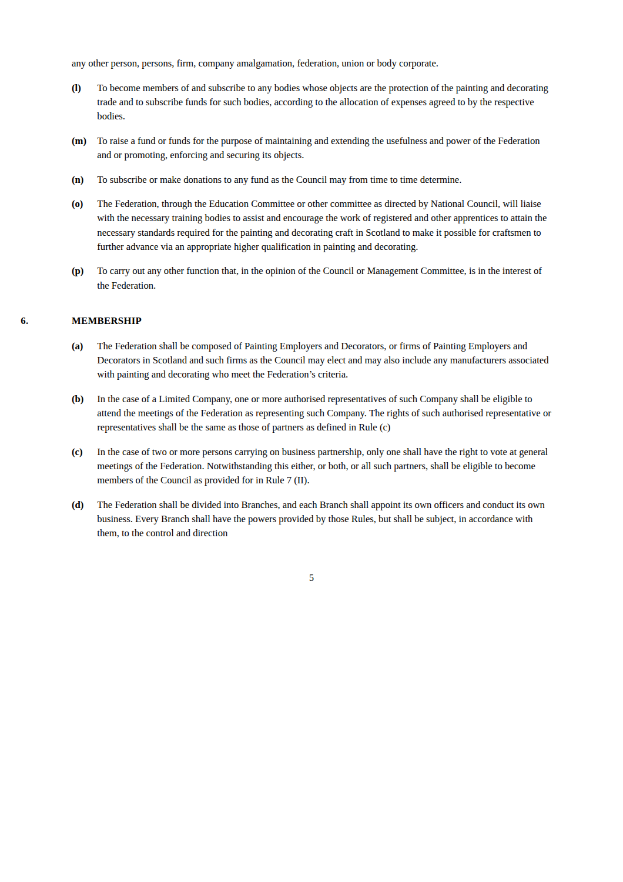any other person, persons, firm, company amalgamation, federation, union or body corporate.
(l) To become members of and subscribe to any bodies whose objects are the protection of the painting and decorating trade and to subscribe funds for such bodies, according to the allocation of expenses agreed to by the respective bodies.
(m) To raise a fund or funds for the purpose of maintaining and extending the usefulness and power of the Federation and or promoting, enforcing and securing its objects.
(n) To subscribe or make donations to any fund as the Council may from time to time determine.
(o) The Federation, through the Education Committee or other committee as directed by National Council, will liaise with the necessary training bodies to assist and encourage the work of registered and other apprentices to attain the necessary standards required for the painting and decorating craft in Scotland to make it possible for craftsmen to further advance via an appropriate higher qualification in painting and decorating.
(p) To carry out any other function that, in the opinion of the Council or Management Committee, is in the interest of the Federation.
6. MEMBERSHIP
(a) The Federation shall be composed of Painting Employers and Decorators, or firms of Painting Employers and Decorators in Scotland and such firms as the Council may elect and may also include any manufacturers associated with painting and decorating who meet the Federation’s criteria.
(b) In the case of a Limited Company, one or more authorised representatives of such Company shall be eligible to attend the meetings of the Federation as representing such Company. The rights of such authorised representative or representatives shall be the same as those of partners as defined in Rule (c)
(c) In the case of two or more persons carrying on business partnership, only one shall have the right to vote at general meetings of the Federation. Notwithstanding this either, or both, or all such partners, shall be eligible to become members of the Council as provided for in Rule 7 (II).
(d) The Federation shall be divided into Branches, and each Branch shall appoint its own officers and conduct its own business. Every Branch shall have the powers provided by those Rules, but shall be subject, in accordance with them, to the control and direction
5